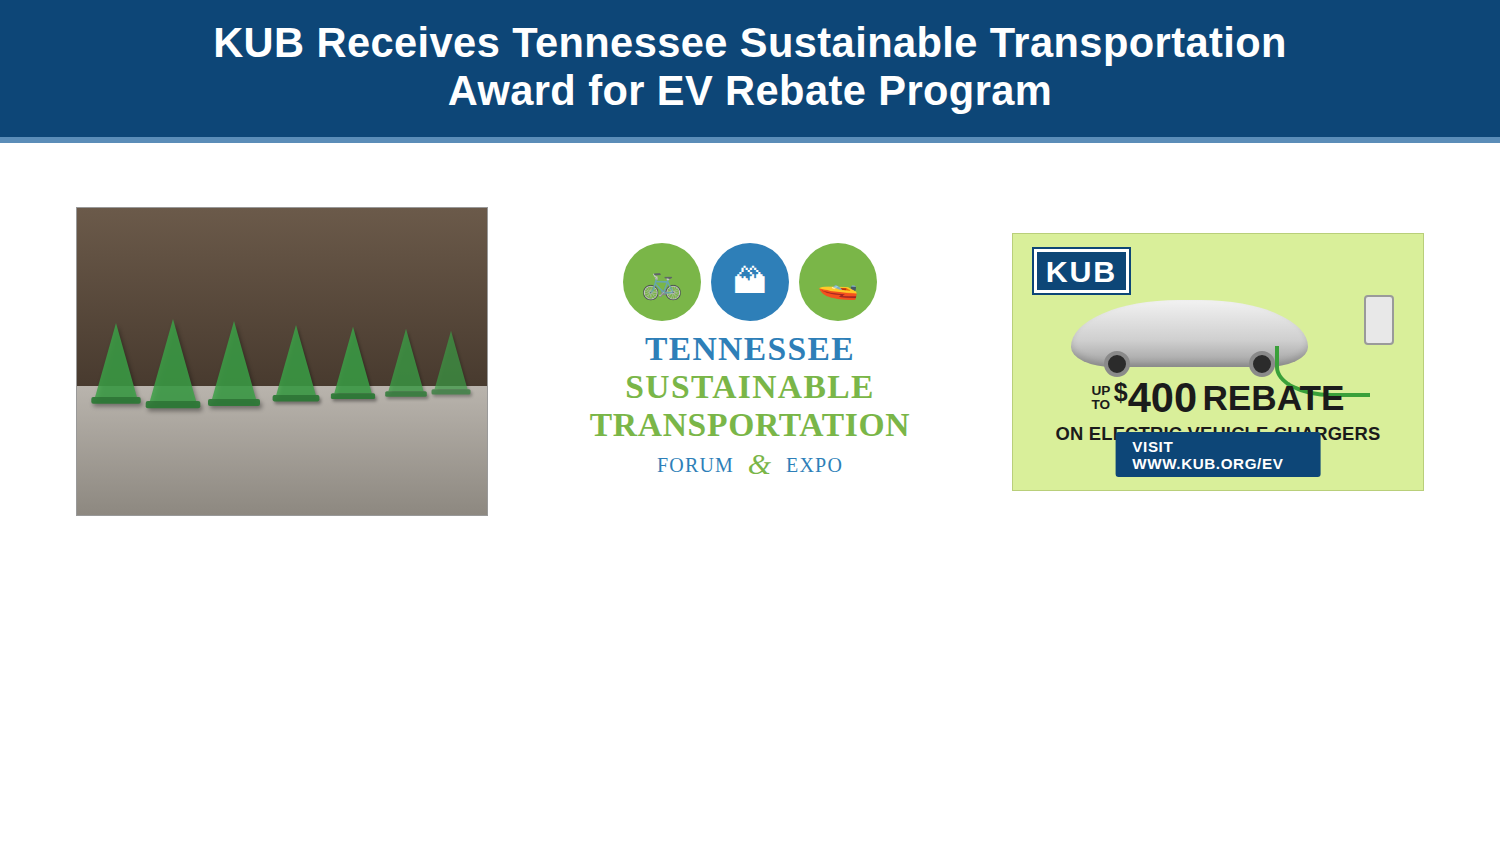KUB Receives Tennessee Sustainable Transportation
Award for EV Rebate Program
🚲
🏔
🚤
TENNESSEE
SUSTAINABLE
TRANSPORTATION
FORUM & EXPO
KUB
UP
TO$400 REBATE
ON ELECTRIC VEHICLE CHARGERS
VISIT WWW.KUB.ORG/EV